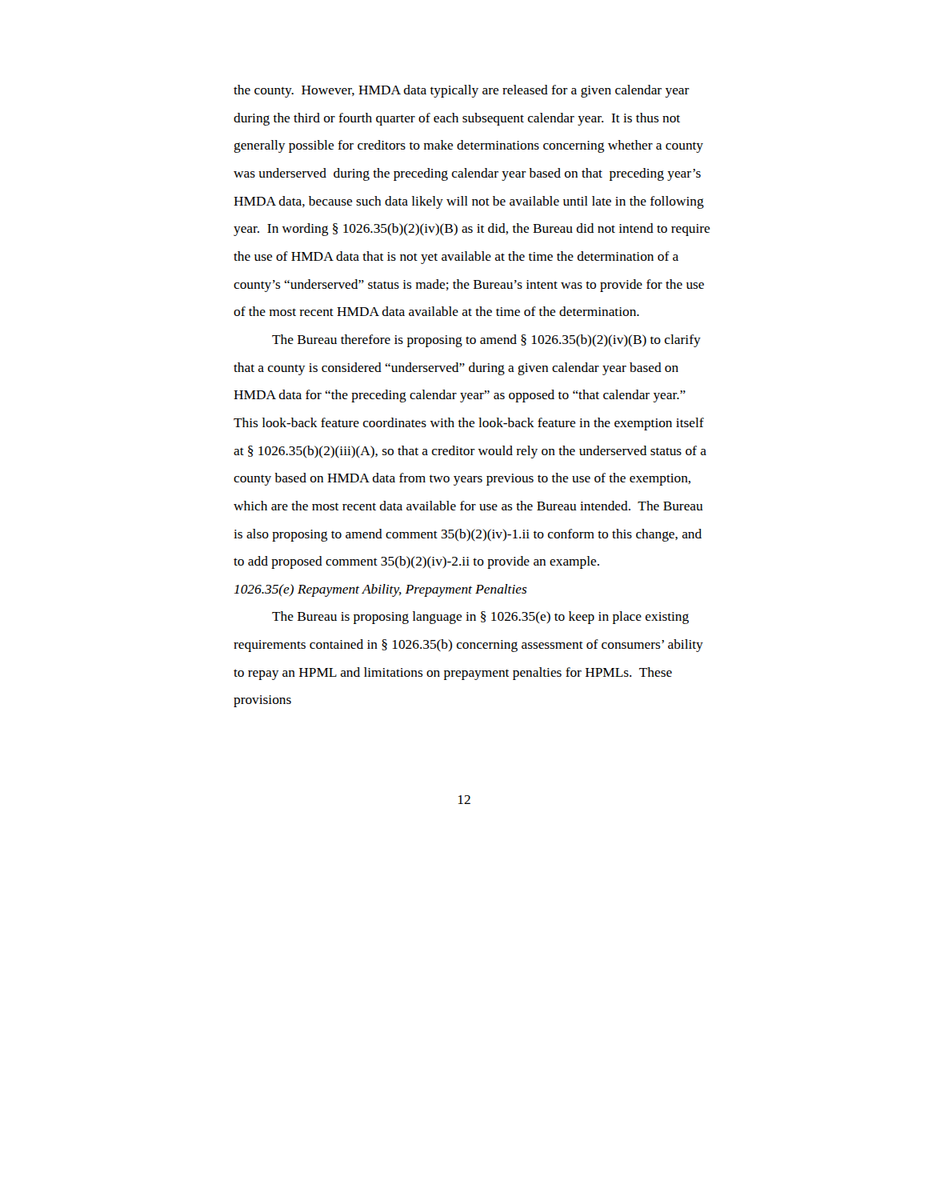the county. However, HMDA data typically are released for a given calendar year during the third or fourth quarter of each subsequent calendar year. It is thus not generally possible for creditors to make determinations concerning whether a county was underserved during the preceding calendar year based on that preceding year’s HMDA data, because such data likely will not be available until late in the following year. In wording § 1026.35(b)(2)(iv)(B) as it did, the Bureau did not intend to require the use of HMDA data that is not yet available at the time the determination of a county’s “underserved” status is made; the Bureau’s intent was to provide for the use of the most recent HMDA data available at the time of the determination.
The Bureau therefore is proposing to amend § 1026.35(b)(2)(iv)(B) to clarify that a county is considered “underserved” during a given calendar year based on HMDA data for “the preceding calendar year” as opposed to “that calendar year.” This look-back feature coordinates with the look-back feature in the exemption itself at § 1026.35(b)(2)(iii)(A), so that a creditor would rely on the underserved status of a county based on HMDA data from two years previous to the use of the exemption, which are the most recent data available for use as the Bureau intended. The Bureau is also proposing to amend comment 35(b)(2)(iv)-1.ii to conform to this change, and to add proposed comment 35(b)(2)(iv)-2.ii to provide an example.
1026.35(e) Repayment Ability, Prepayment Penalties
The Bureau is proposing language in § 1026.35(e) to keep in place existing requirements contained in § 1026.35(b) concerning assessment of consumers’ ability to repay an HPML and limitations on prepayment penalties for HPMLs. These provisions
12